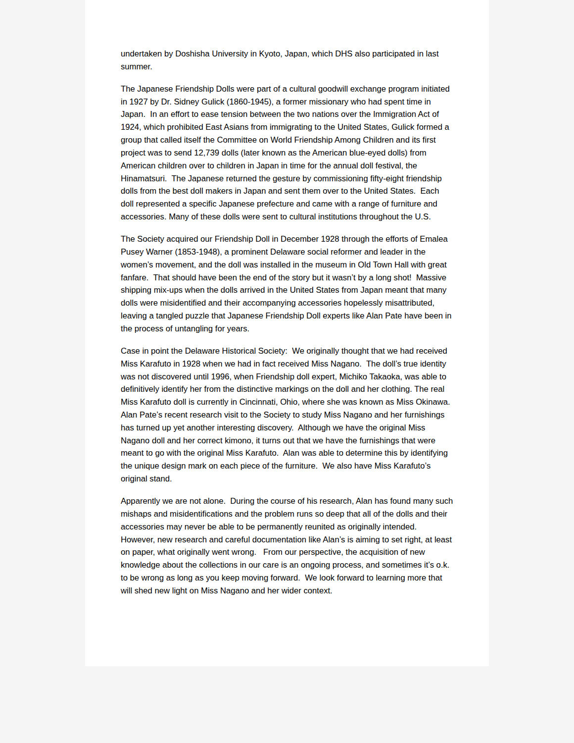undertaken by Doshisha University in Kyoto, Japan, which DHS also participated in last summer.
The Japanese Friendship Dolls were part of a cultural goodwill exchange program initiated in 1927 by Dr. Sidney Gulick (1860-1945), a former missionary who had spent time in Japan. In an effort to ease tension between the two nations over the Immigration Act of 1924, which prohibited East Asians from immigrating to the United States, Gulick formed a group that called itself the Committee on World Friendship Among Children and its first project was to send 12,739 dolls (later known as the American blue-eyed dolls) from American children over to children in Japan in time for the annual doll festival, the Hinamatsuri. The Japanese returned the gesture by commissioning fifty-eight friendship dolls from the best doll makers in Japan and sent them over to the United States. Each doll represented a specific Japanese prefecture and came with a range of furniture and accessories. Many of these dolls were sent to cultural institutions throughout the U.S.
The Society acquired our Friendship Doll in December 1928 through the efforts of Emalea Pusey Warner (1853-1948), a prominent Delaware social reformer and leader in the women’s movement, and the doll was installed in the museum in Old Town Hall with great fanfare. That should have been the end of the story but it wasn’t by a long shot! Massive shipping mix-ups when the dolls arrived in the United States from Japan meant that many dolls were misidentified and their accompanying accessories hopelessly misattributed, leaving a tangled puzzle that Japanese Friendship Doll experts like Alan Pate have been in the process of untangling for years.
Case in point the Delaware Historical Society: We originally thought that we had received Miss Karafuto in 1928 when we had in fact received Miss Nagano. The doll’s true identity was not discovered until 1996, when Friendship doll expert, Michiko Takaoka, was able to definitively identify her from the distinctive markings on the doll and her clothing. The real Miss Karafuto doll is currently in Cincinnati, Ohio, where she was known as Miss Okinawa. Alan Pate’s recent research visit to the Society to study Miss Nagano and her furnishings has turned up yet another interesting discovery. Although we have the original Miss Nagano doll and her correct kimono, it turns out that we have the furnishings that were meant to go with the original Miss Karafuto. Alan was able to determine this by identifying the unique design mark on each piece of the furniture. We also have Miss Karafuto’s original stand.
Apparently we are not alone. During the course of his research, Alan has found many such mishaps and misidentifications and the problem runs so deep that all of the dolls and their accessories may never be able to be permanently reunited as originally intended. However, new research and careful documentation like Alan’s is aiming to set right, at least on paper, what originally went wrong. From our perspective, the acquisition of new knowledge about the collections in our care is an ongoing process, and sometimes it’s o.k. to be wrong as long as you keep moving forward. We look forward to learning more that will shed new light on Miss Nagano and her wider context.